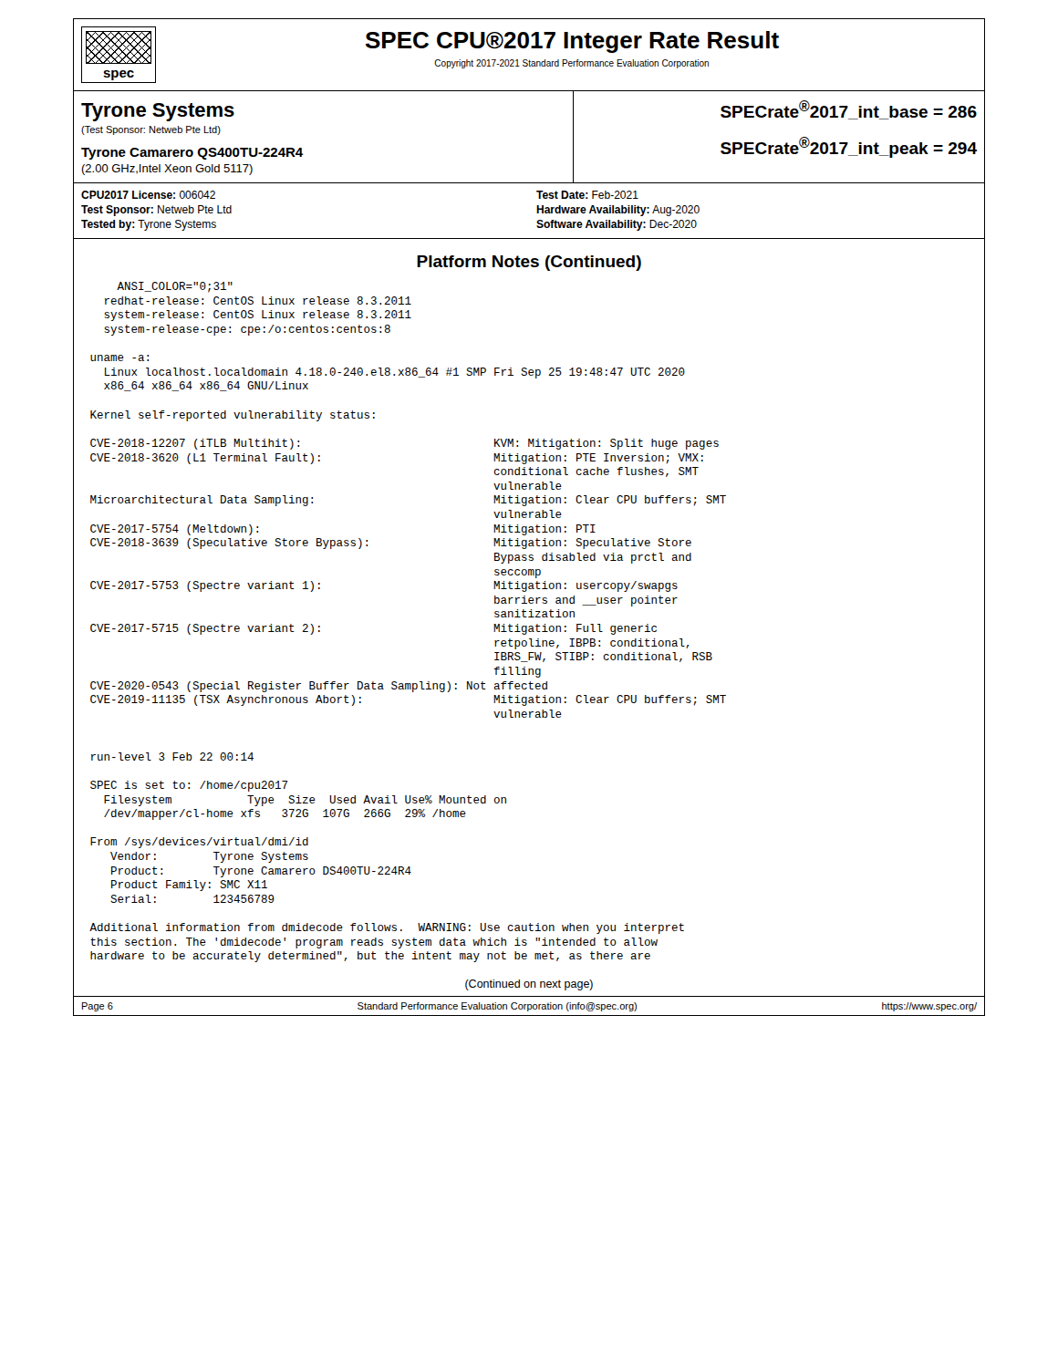spec
SPEC CPU®2017 Integer Rate Result
Copyright 2017-2021 Standard Performance Evaluation Corporation
Tyrone Systems
(Test Sponsor: Netweb Pte Ltd)
Tyrone Camarero QS400TU-224R4
(2.00 GHz,Intel Xeon Gold 5117)
SPECrate®2017_int_base = 286
SPECrate®2017_int_peak = 294
CPU2017 License: 006042
Test Sponsor: Netweb Pte Ltd
Tested by: Tyrone Systems
Test Date: Feb-2021
Hardware Availability: Aug-2020
Software Availability: Dec-2020
Platform Notes (Continued)
     ANSI_COLOR="0;31"
   redhat-release: CentOS Linux release 8.3.2011
   system-release: CentOS Linux release 8.3.2011
   system-release-cpe: cpe:/o:centos:centos:8

 uname -a:
   Linux localhost.localdomain 4.18.0-240.el8.x86_64 #1 SMP Fri Sep 25 19:48:47 UTC 2020
   x86_64 x86_64 x86_64 GNU/Linux

 Kernel self-reported vulnerability status:

 CVE-2018-12207 (iTLB Multihit):                            KVM: Mitigation: Split huge pages
 CVE-2018-3620 (L1 Terminal Fault):                         Mitigation: PTE Inversion; VMX:
                                                            conditional cache flushes, SMT
                                                            vulnerable
 Microarchitectural Data Sampling:                          Mitigation: Clear CPU buffers; SMT
                                                            vulnerable
 CVE-2017-5754 (Meltdown):                                  Mitigation: PTI
 CVE-2018-3639 (Speculative Store Bypass):                  Mitigation: Speculative Store
                                                            Bypass disabled via prctl and
                                                            seccomp
 CVE-2017-5753 (Spectre variant 1):                         Mitigation: usercopy/swapgs
                                                            barriers and __user pointer
                                                            sanitization
 CVE-2017-5715 (Spectre variant 2):                         Mitigation: Full generic
                                                            retpoline, IBPB: conditional,
                                                            IBRS_FW, STIBP: conditional, RSB
                                                            filling
 CVE-2020-0543 (Special Register Buffer Data Sampling): Not affected
 CVE-2019-11135 (TSX Asynchronous Abort):                   Mitigation: Clear CPU buffers; SMT
                                                            vulnerable


 run-level 3 Feb 22 00:14

 SPEC is set to: /home/cpu2017
   Filesystem           Type  Size  Used Avail Use% Mounted on
   /dev/mapper/cl-home xfs   372G  107G  266G  29% /home

 From /sys/devices/virtual/dmi/id
    Vendor:        Tyrone Systems
    Product:       Tyrone Camarero DS400TU-224R4
    Product Family: SMC X11
    Serial:        123456789

 Additional information from dmidecode follows.  WARNING: Use caution when you interpret
 this section. The 'dmidecode' program reads system data which is "intended to allow
 hardware to be accurately determined", but the intent may not be met, as there are
(Continued on next page)
Page 6
Standard Performance Evaluation Corporation (info@spec.org)
https://www.spec.org/